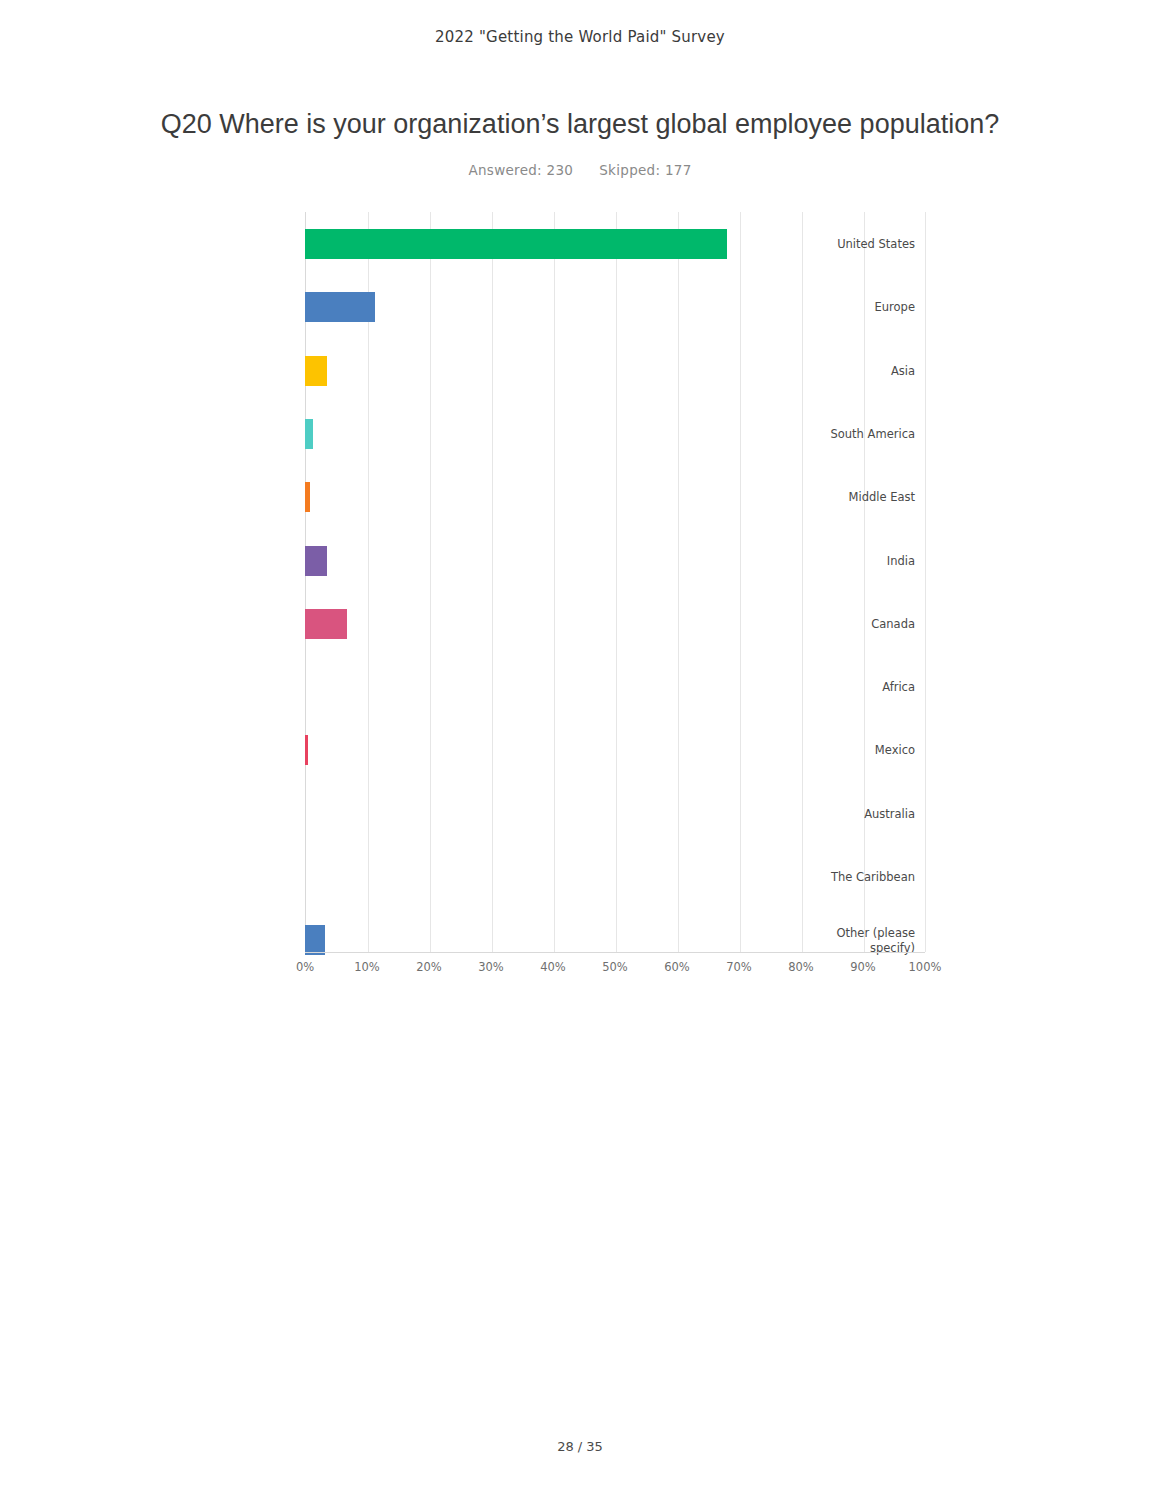2022 "Getting the World Paid" Survey
Q20 Where is your organization’s largest global employee population?
Answered: 230 Skipped: 177
United States
Europe
Asia
South America
Middle East
India
Canada
Africa
Mexico
Australia
The Caribbean
Other (please
specify)
0% 10% 20% 30% 40% 50% 60% 70% 80% 90% 100%
28 / 35